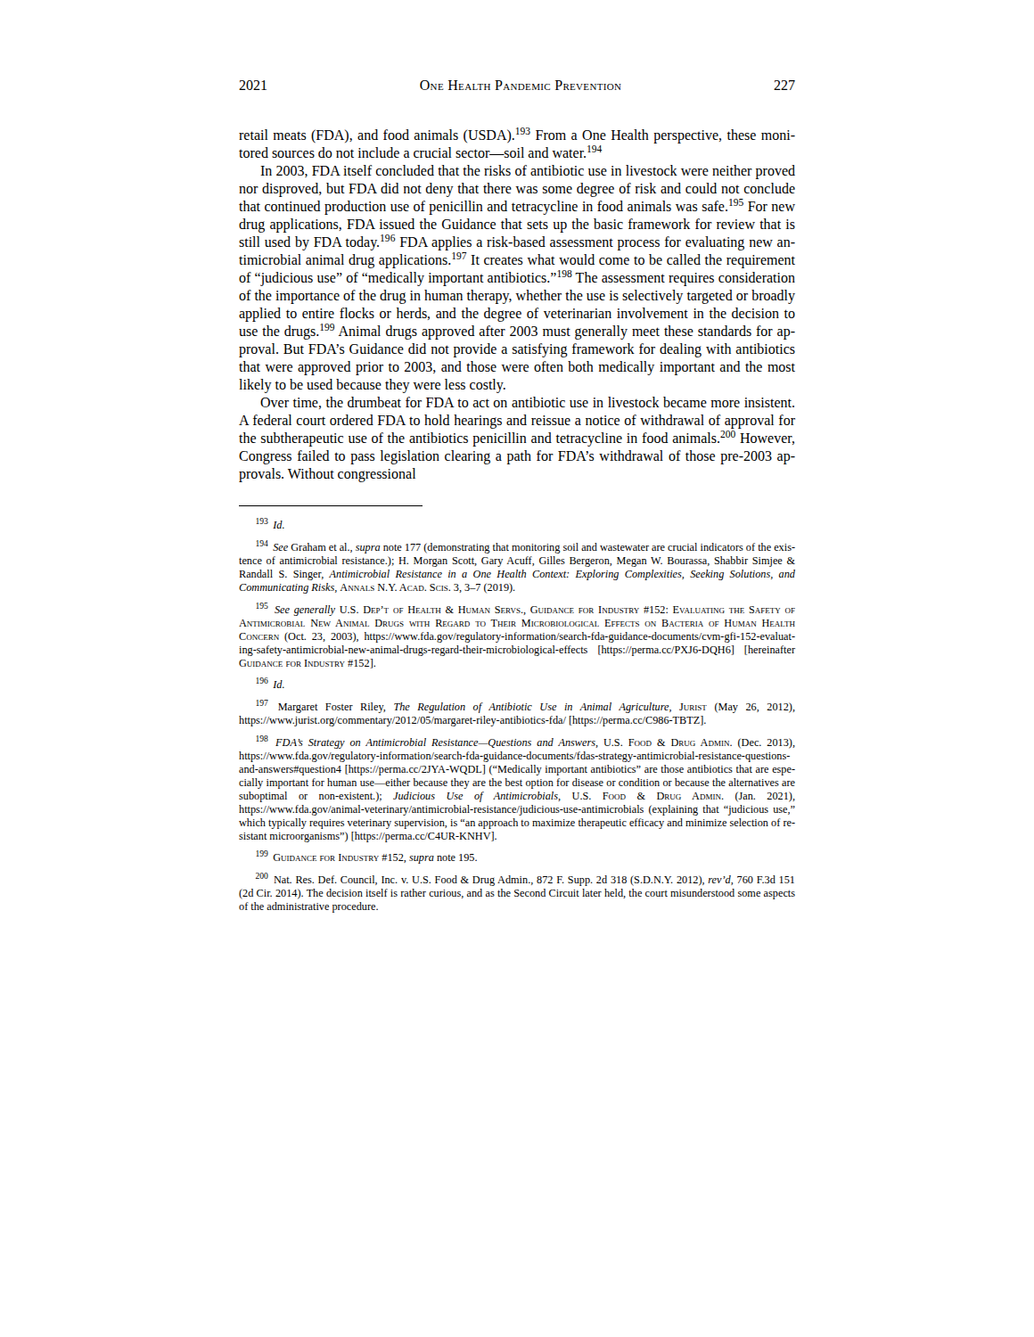2021 One Health Pandemic Prevention 227
retail meats (FDA), and food animals (USDA).193 From a One Health perspective, these monitored sources do not include a crucial sector—soil and water.194
In 2003, FDA itself concluded that the risks of antibiotic use in livestock were neither proved nor disproved, but FDA did not deny that there was some degree of risk and could not conclude that continued production use of penicillin and tetracycline in food animals was safe.195 For new drug applications, FDA issued the Guidance that sets up the basic framework for review that is still used by FDA today.196 FDA applies a risk-based assessment process for evaluating new antimicrobial animal drug applications.197 It creates what would come to be called the requirement of “judicious use” of “medically important antibiotics.”198 The assessment requires consideration of the importance of the drug in human therapy, whether the use is selectively targeted or broadly applied to entire flocks or herds, and the degree of veterinarian involvement in the decision to use the drugs.199 Animal drugs approved after 2003 must generally meet these standards for approval. But FDA’s Guidance did not provide a satisfying framework for dealing with antibiotics that were approved prior to 2003, and those were often both medically important and the most likely to be used because they were less costly.
Over time, the drumbeat for FDA to act on antibiotic use in livestock became more insistent. A federal court ordered FDA to hold hearings and reissue a notice of withdrawal of approval for the subtherapeutic use of the antibiotics penicillin and tetracycline in food animals.200 However, Congress failed to pass legislation clearing a path for FDA’s withdrawal of those pre-2003 approvals. Without congressional
193 Id.
194 See Graham et al., supra note 177 (demonstrating that monitoring soil and wastewater are crucial indicators of the existence of antimicrobial resistance.); H. Morgan Scott, Gary Acuff, Gilles Bergeron, Megan W. Bourassa, Shabbir Simjee & Randall S. Singer, Antimicrobial Resistance in a One Health Context: Exploring Complexities, Seeking Solutions, and Communicating Risks, Annals N.Y. Acad. Scis. 3, 3–7 (2019).
195 See generally U.S. Dep’t of Health & Human Servs., Guidance for Industry #152: Evaluating the Safety of Antimicrobial New Animal Drugs with Regard to Their Microbiological Effects on Bacteria of Human Health Concern (Oct. 23, 2003), https://www.fda.gov/regulatory-information/search-fda-guidance-documents/cvm-gfi-152-evaluating-safety-antimicrobial-new-animal-drugs-regard-their-microbiological-effects [https://perma.cc/PXJ6-DQH6] [hereinafter Guidance for Industry #152].
196 Id.
197 Margaret Foster Riley, The Regulation of Antibiotic Use in Animal Agriculture, Jurist (May 26, 2012), https://www.jurist.org/commentary/2012/05/margaret-riley-antibiotics-fda/ [https://perma.cc/C986-TBTZ].
198 FDA’s Strategy on Antimicrobial Resistance—Questions and Answers, U.S. Food & Drug Admin. (Dec. 2013), https://www.fda.gov/regulatory-information/search-fda-guidance-documents/fdas-strategy-antimicrobial-resistance-questions-and-answers#question4 [https://perma.cc/2JYA-WQDL] (“Medically important antibiotics” are those antibiotics that are especially important for human use—either because they are the best option for disease or condition or because the alternatives are suboptimal or non-existent.); Judicious Use of Antimicrobials, U.S. Food & Drug Admin. (Jan. 2021), https://www.fda.gov/animal-veterinary/antimicrobial-resistance/judicious-use-antimicrobials (explaining that “judicious use,” which typically requires veterinary supervision, is “an approach to maximize therapeutic efficacy and minimize selection of resistant microorganisms”) [https://perma.cc/C4UR-KNHV].
199 Guidance for Industry #152, supra note 195.
200 Nat. Res. Def. Council, Inc. v. U.S. Food & Drug Admin., 872 F. Supp. 2d 318 (S.D.N.Y. 2012), rev’d, 760 F.3d 151 (2d Cir. 2014). The decision itself is rather curious, and as the Second Circuit later held, the court misunderstood some aspects of the administrative procedure.